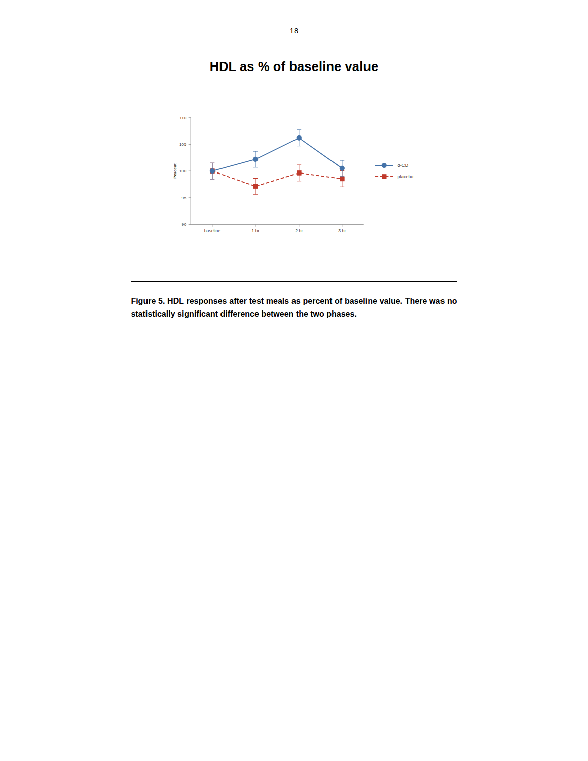18
HDL as % of baseline value
90 95 100 105 110 Percent baseline 1 hr 2 hr 3 hr α-CD placebo
Figure 5. HDL responses after test meals as percent of baseline value. There was no statistically significant difference between the two phases.